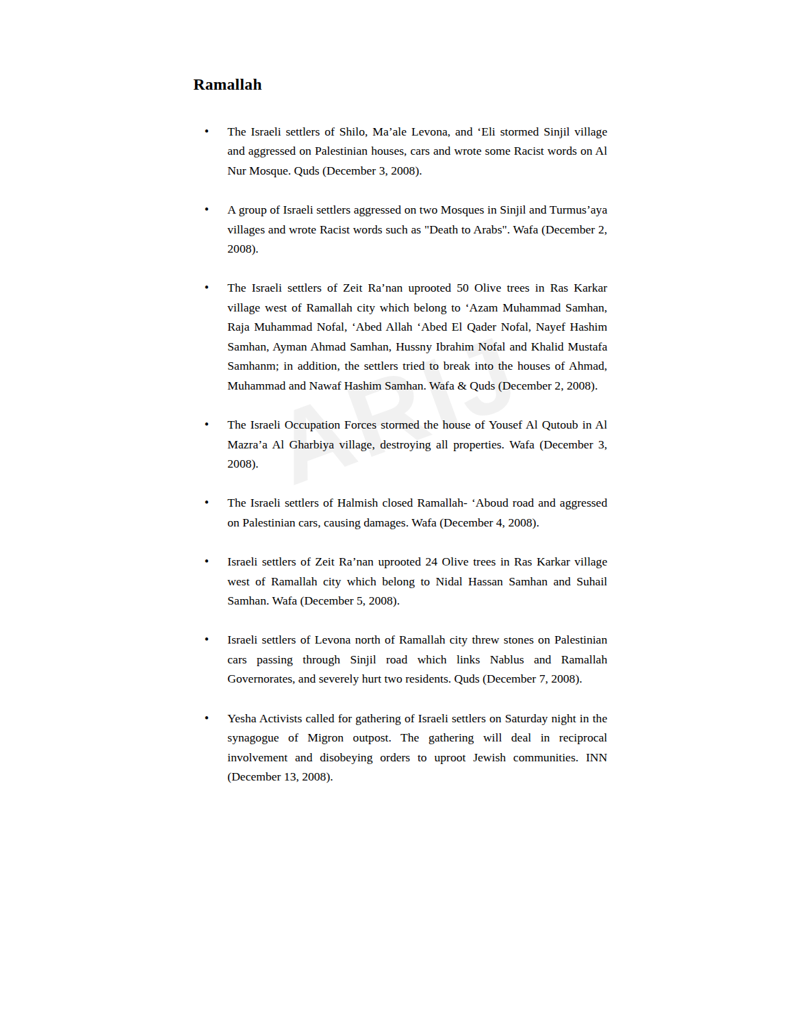ARIJ
Ramallah
The Israeli settlers of Shilo, Ma’ale Levona, and ‘Eli stormed Sinjil village and aggressed on Palestinian houses, cars and wrote some Racist words on Al Nur Mosque. Quds (December 3, 2008).
A group of Israeli settlers aggressed on two Mosques in Sinjil and Turmus’aya villages and wrote Racist words such as "Death to Arabs". Wafa (December 2, 2008).
The Israeli settlers of Zeit Ra’nan uprooted 50 Olive trees in Ras Karkar village west of Ramallah city which belong to ‘Azam Muhammad Samhan, Raja Muhammad Nofal, ‘Abed Allah ‘Abed El Qader Nofal, Nayef Hashim Samhan, Ayman Ahmad Samhan, Hussny Ibrahim Nofal and Khalid Mustafa Samhanm; in addition, the settlers tried to break into the houses of Ahmad, Muhammad and Nawaf Hashim Samhan. Wafa & Quds (December 2, 2008).
The Israeli Occupation Forces stormed the house of Yousef Al Qutoub in Al Mazra’a Al Gharbiya village, destroying all properties. Wafa (December 3, 2008).
The Israeli settlers of Halmish closed Ramallah- ‘Aboud road and aggressed on Palestinian cars, causing damages. Wafa (December 4, 2008).
Israeli settlers of Zeit Ra’nan uprooted 24 Olive trees in Ras Karkar village west of Ramallah city which belong to Nidal Hassan Samhan and Suhail Samhan. Wafa (December 5, 2008).
Israeli settlers of Levona north of Ramallah city threw stones on Palestinian cars passing through Sinjil road which links Nablus and Ramallah Governorates, and severely hurt two residents. Quds (December 7, 2008).
Yesha Activists called for gathering of Israeli settlers on Saturday night in the synagogue of Migron outpost. The gathering will deal in reciprocal involvement and disobeying orders to uproot Jewish communities. INN (December 13, 2008).